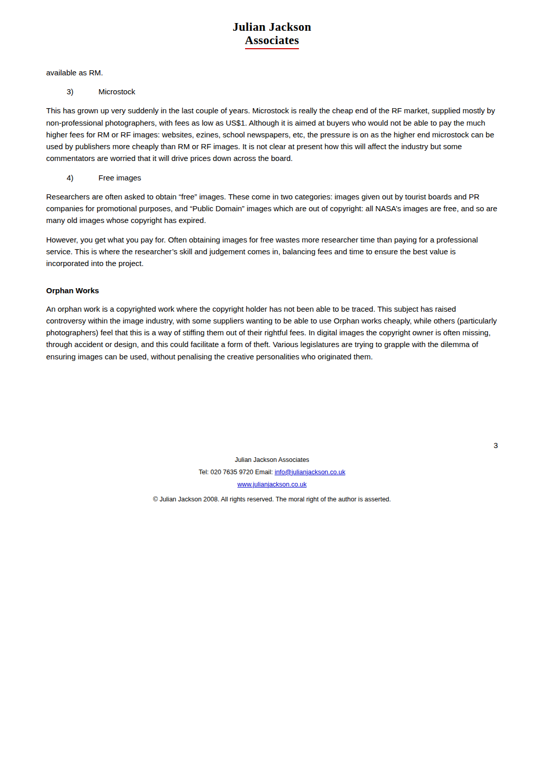Julian Jackson
Associates
available as RM.
3) Microstock
This has grown up very suddenly in the last couple of years. Microstock is really the cheap end of the RF market, supplied mostly by non-professional photographers, with fees as low as US$1. Although it is aimed at buyers who would not be able to pay the much higher fees for RM or RF images: websites, ezines, school newspapers, etc, the pressure is on as the higher end microstock can be used by publishers more cheaply than RM or RF images. It is not clear at present how this will affect the industry but some commentators are worried that it will drive prices down across the board.
4) Free images
Researchers are often asked to obtain “free” images. These come in two categories: images given out by tourist boards and PR companies for promotional purposes, and “Public Domain” images which are out of copyright: all NASA’s images are free, and so are many old images whose copyright has expired.
However, you get what you pay for. Often obtaining images for free wastes more researcher time than paying for a professional service. This is where the researcher’s skill and judgement comes in, balancing fees and time to ensure the best value is incorporated into the project.
Orphan Works
An orphan work is a copyrighted work where the copyright holder has not been able to be traced. This subject has raised controversy within the image industry, with some suppliers wanting to be able to use Orphan works cheaply, while others (particularly photographers) feel that this is a way of stiffing them out of their rightful fees. In digital images the copyright owner is often missing, through accident or design, and this could facilitate a form of theft. Various legislatures are trying to grapple with the dilemma of ensuring images can be used, without penalising the creative personalities who originated them.
3
Julian Jackson Associates
Tel: 020 7635 9720 Email: info@julianjackson.co.uk
www.julianjackson.co.uk
© Julian Jackson 2008. All rights reserved. The moral right of the author is asserted.